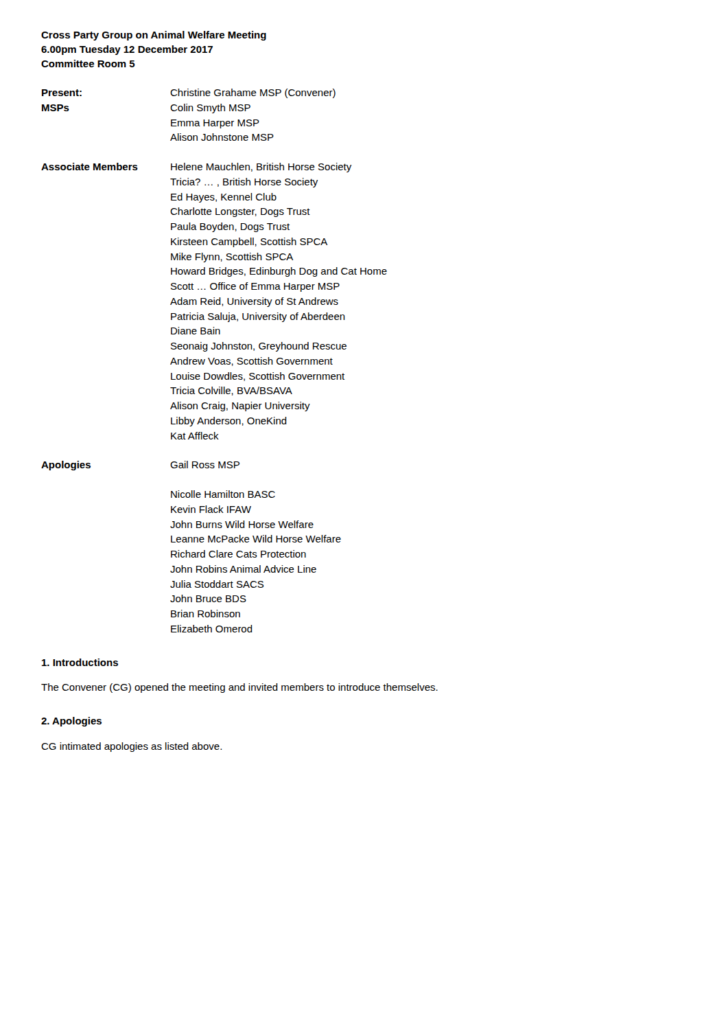Cross Party Group on Animal Welfare Meeting
6.00pm Tuesday 12 December 2017
Committee Room 5
| Present: MSPs | Christine Grahame MSP (Convener) Colin Smyth MSP Emma Harper MSP Alison Johnstone MSP |
| Associate Members | Helene Mauchlen, British Horse Society Tricia? … , British Horse Society Ed Hayes, Kennel Club Charlotte Longster, Dogs Trust Paula Boyden, Dogs Trust Kirsteen Campbell, Scottish SPCA Mike Flynn, Scottish SPCA Howard Bridges, Edinburgh Dog and Cat Home Scott … Office of Emma Harper MSP Adam Reid, University of St Andrews Patricia Saluja, University of Aberdeen Diane Bain Seonaig Johnston, Greyhound Rescue Andrew Voas, Scottish Government Louise Dowdles, Scottish Government Tricia Colville, BVA/BSAVA Alison Craig, Napier University Libby Anderson, OneKind Kat Affleck |
| Apologies | Gail Ross MSP Nicolle Hamilton BASC Kevin Flack IFAW John Burns Wild Horse Welfare Leanne McPacke Wild Horse Welfare Richard Clare Cats Protection John Robins Animal Advice Line Julia Stoddart SACS John Bruce BDS Brian Robinson Elizabeth Omerod |
1. Introductions
The Convener (CG) opened the meeting and invited members to introduce themselves.
2. Apologies
CG intimated apologies as listed above.